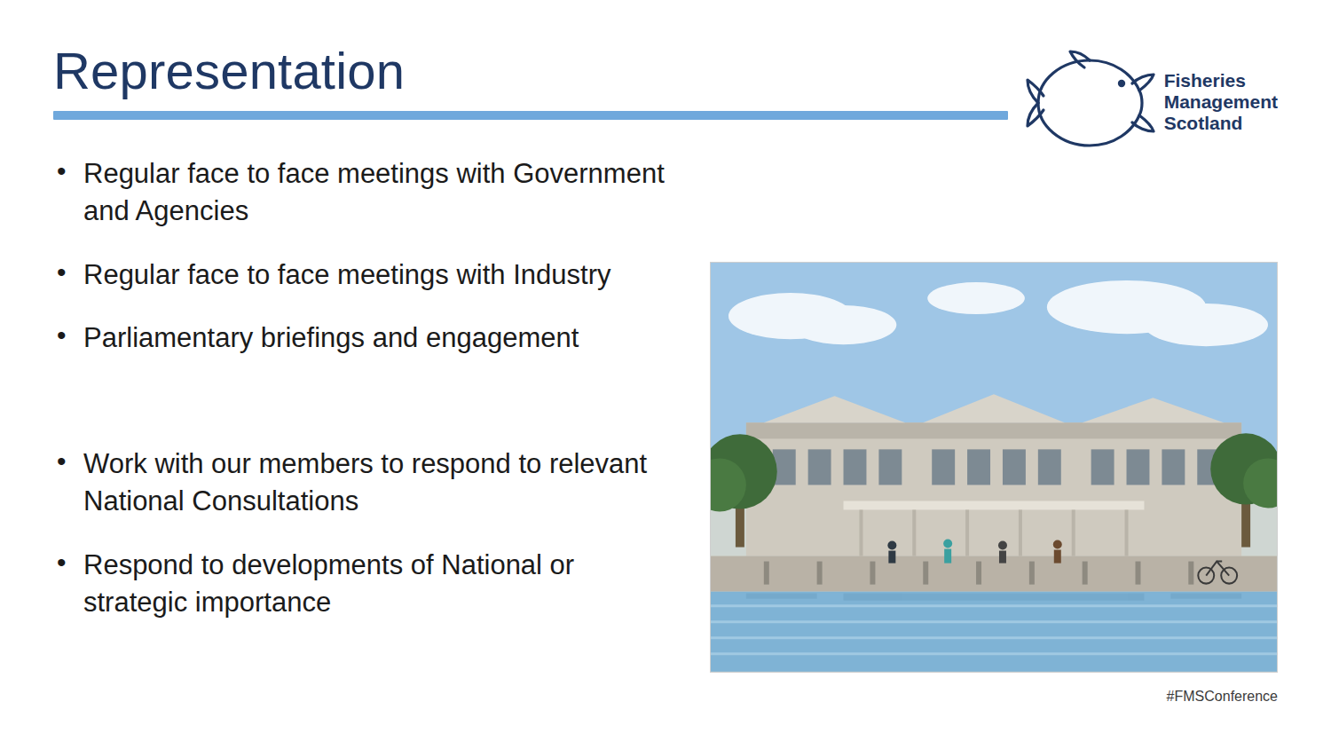Fisheries
Management
Scotland
Representation
Regular face to face meetings with Government and Agencies
Regular face to face meetings with Industry
Parliamentary briefings and engagement
Work with our members to respond to relevant National Consultations
Respond to developments of National or strategic importance
#FMSConference